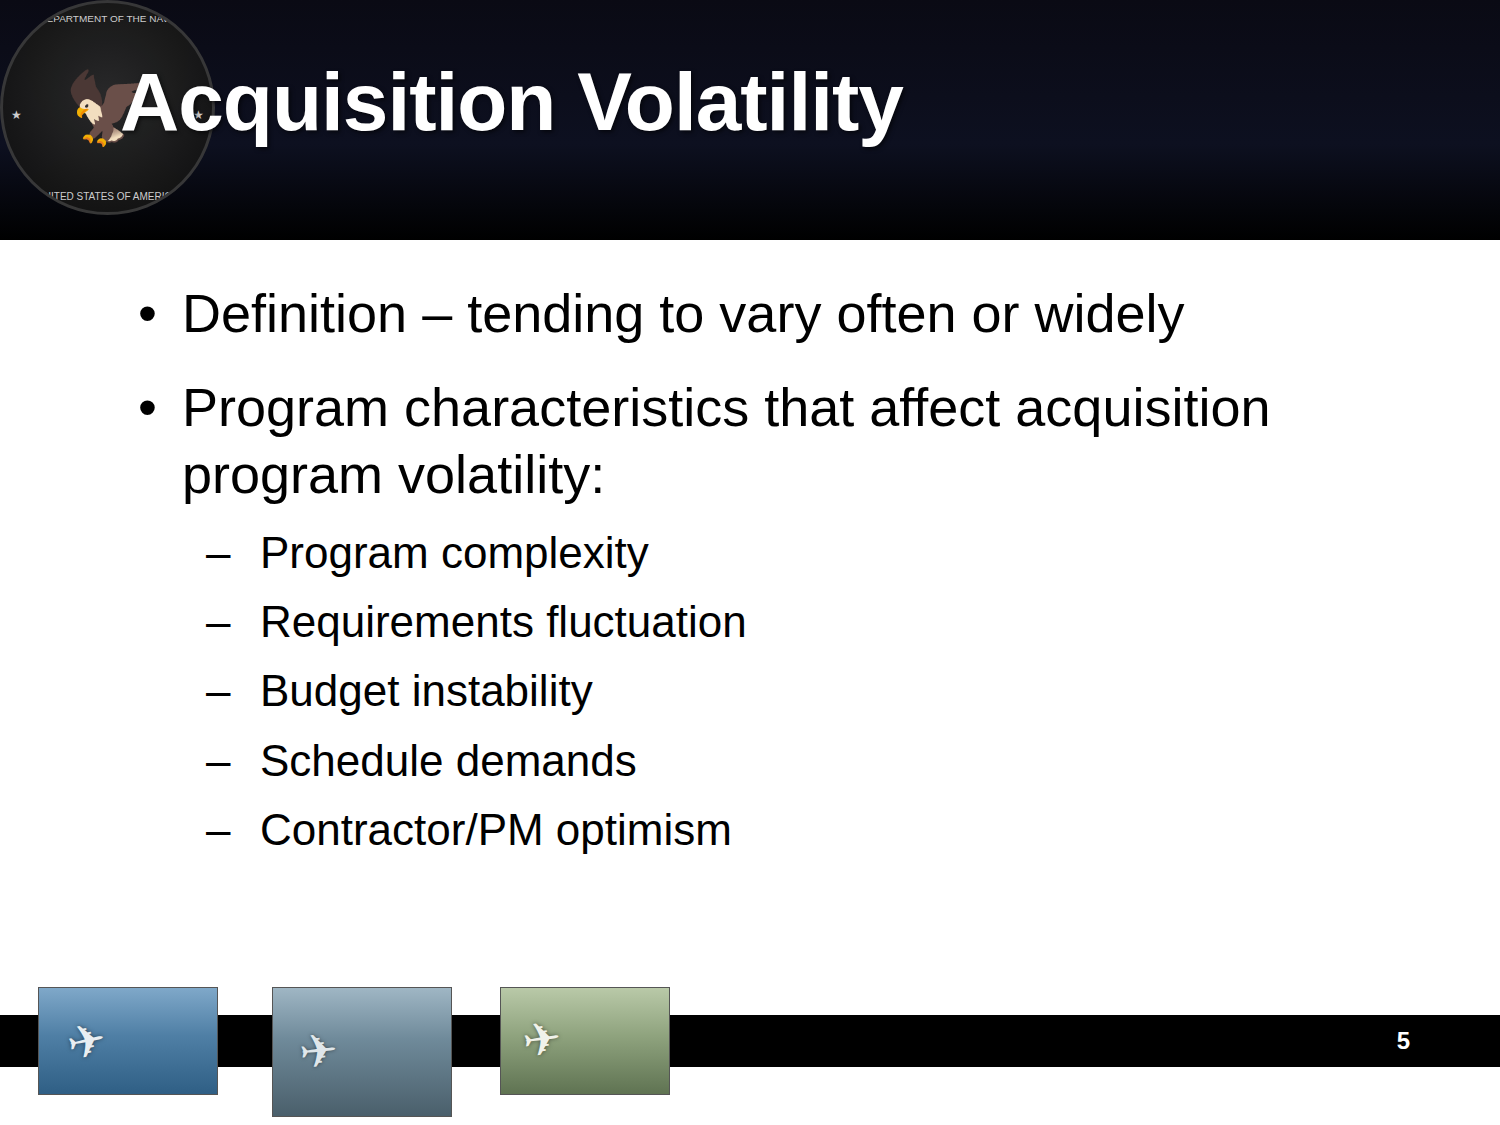DEPARTMENT OF THE NAVY
★
★
🦅
UNITED STATES OF AMERICA
Acquisition Volatility
Definition – tending to vary often or widely
Program characteristics that affect acquisition program volatility:
Program complexity
Requirements fluctuation
Budget instability
Schedule demands
Contractor/PM optimism
5
✈
✈
✈